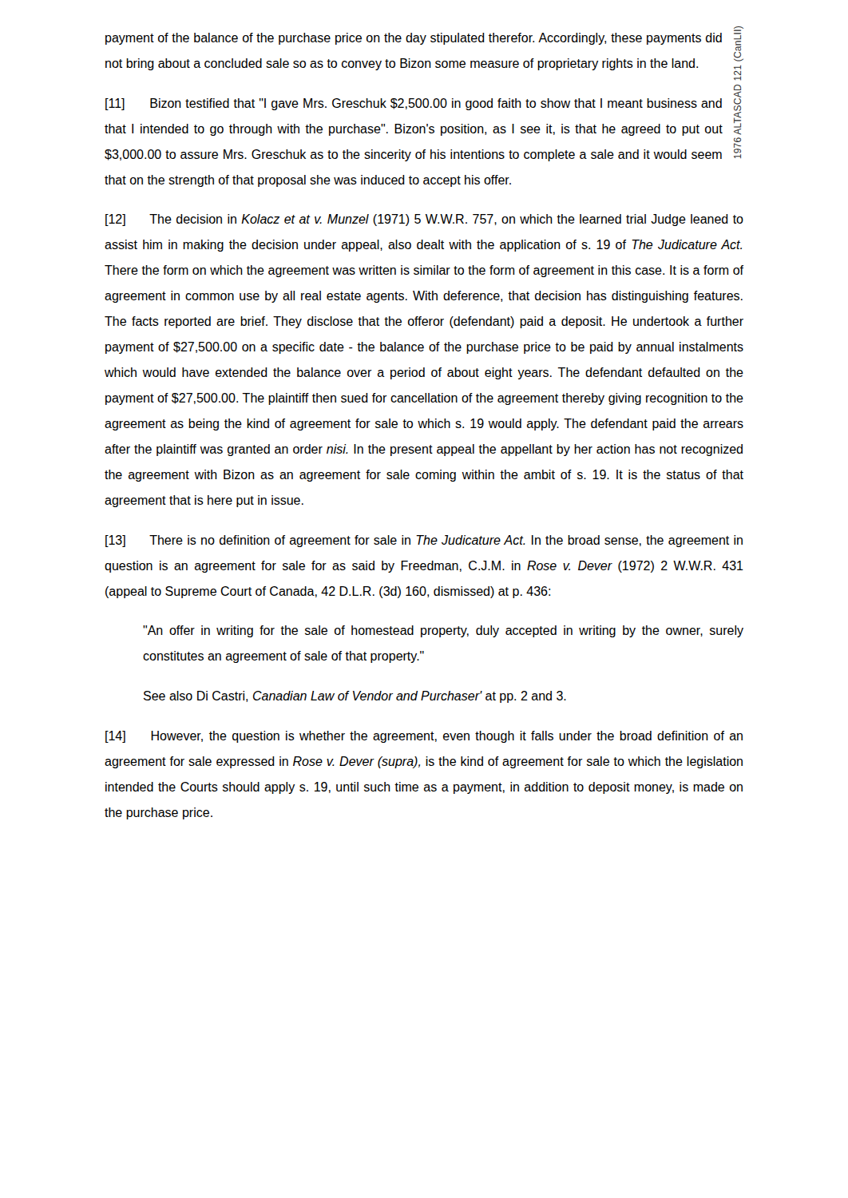1976 ALTASCAD 121 (CanLII)
payment of the balance of the purchase price on the day stipulated therefor. Accordingly, these payments did not bring about a concluded sale so as to convey to Bizon some measure of proprietary rights in the land.
[11] Bizon testified that "I gave Mrs. Greschuk $2,500.00 in good faith to show that I meant business and that I intended to go through with the purchase". Bizon's position, as I see it, is that he agreed to put out $3,000.00 to assure Mrs. Greschuk as to the sincerity of his intentions to complete a sale and it would seem that on the strength of that proposal she was induced to accept his offer.
[12] The decision in Kolacz et at v. Munzel (1971) 5 W.W.R. 757, on which the learned trial Judge leaned to assist him in making the decision under appeal, also dealt with the application of s. 19 of The Judicature Act. There the form on which the agreement was written is similar to the form of agreement in this case. It is a form of agreement in common use by all real estate agents. With deference, that decision has distinguishing features. The facts reported are brief. They disclose that the offeror (defendant) paid a deposit. He undertook a further payment of $27,500.00 on a specific date - the balance of the purchase price to be paid by annual instalments which would have extended the balance over a period of about eight years. The defendant defaulted on the payment of $27,500.00. The plaintiff then sued for cancellation of the agreement thereby giving recognition to the agreement as being the kind of agreement for sale to which s. 19 would apply. The defendant paid the arrears after the plaintiff was granted an order nisi. In the present appeal the appellant by her action has not recognized the agreement with Bizon as an agreement for sale coming within the ambit of s. 19. It is the status of that agreement that is here put in issue.
[13] There is no definition of agreement for sale in The Judicature Act. In the broad sense, the agreement in question is an agreement for sale for as said by Freedman, C.J.M. in Rose v. Dever (1972) 2 W.W.R. 431 (appeal to Supreme Court of Canada, 42 D.L.R. (3d) 160, dismissed) at p. 436:
"An offer in writing for the sale of homestead property, duly accepted in writing by the owner, surely constitutes an agreement of sale of that property."
See also Di Castri, Canadian Law of Vendor and Purchaser' at pp. 2 and 3.
[14] However, the question is whether the agreement, even though it falls under the broad definition of an agreement for sale expressed in Rose v. Dever (supra), is the kind of agreement for sale to which the legislation intended the Courts should apply s. 19, until such time as a payment, in addition to deposit money, is made on the purchase price.